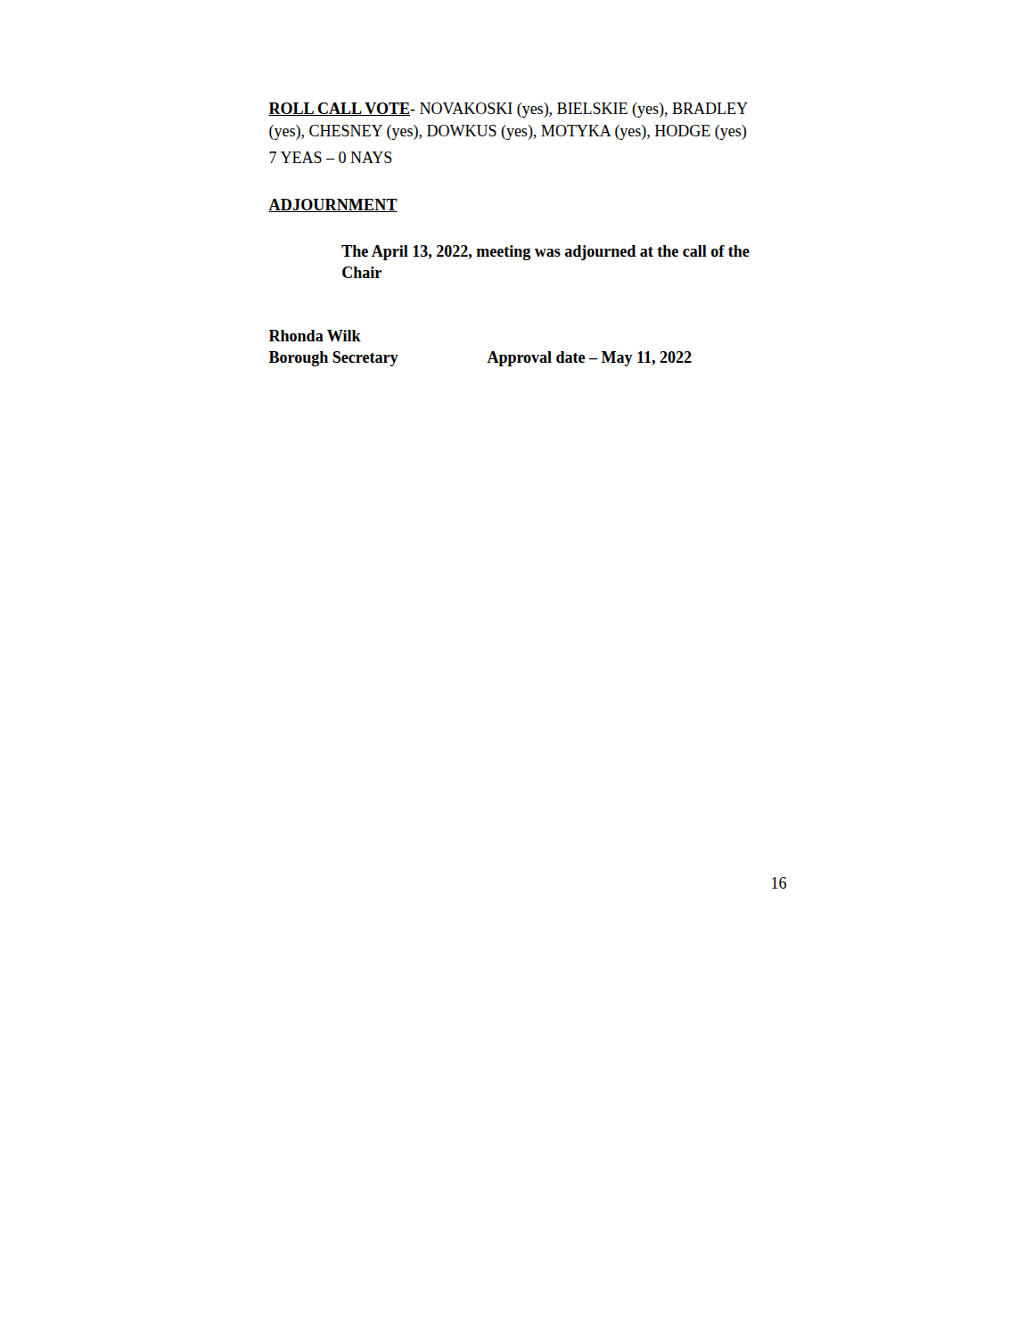ROLL CALL VOTE- NOVAKOSKI (yes), BIELSKIE (yes), BRADLEY (yes), CHESNEY (yes), DOWKUS (yes), MOTYKA (yes), HODGE (yes)
7 YEAS – 0 NAYS
ADJOURNMENT
The April 13, 2022, meeting was adjourned at the call of the Chair
Rhonda Wilk
Borough Secretary Approval date – May 11, 2022
16